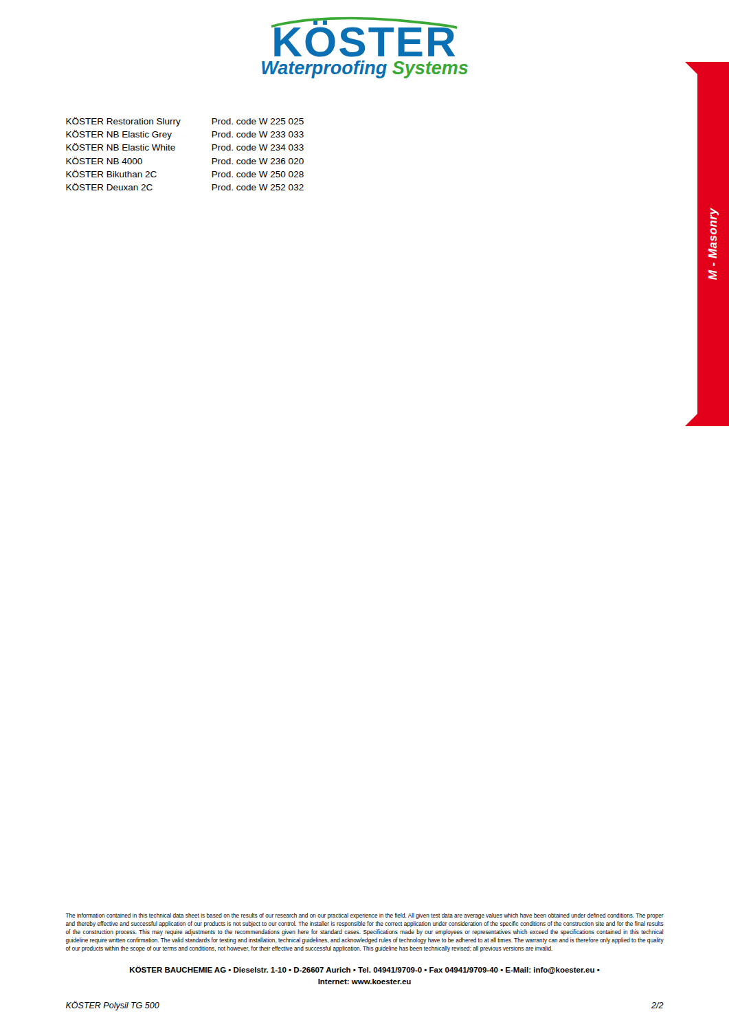KÖSTER
Waterproofing Systems
M - Masonry
| KÖSTER Restoration Slurry | Prod. code W 225 025 |
| KÖSTER NB Elastic Grey | Prod. code W 233 033 |
| KÖSTER NB Elastic White | Prod. code W 234 033 |
| KÖSTER NB 4000 | Prod. code W 236 020 |
| KÖSTER Bikuthan 2C | Prod. code W 250 028 |
| KÖSTER Deuxan 2C | Prod. code W 252 032 |
The information contained in this technical data sheet is based on the results of our research and on our practical experience in the field. All given test data are average values which have been obtained under defined conditions. The proper and thereby effective and successful application of our products is not subject to our control. The installer is responsible for the correct application under consideration of the specific conditions of the construction site and for the final results of the construction process. This may require adjustments to the recommendations given here for standard cases. Specifications made by our employees or representatives which exceed the specifications contained in this technical guideline require written confirmation. The valid standards for testing and installation, technical guidelines, and acknowledged rules of technology have to be adhered to at all times. The warranty can and is therefore only applied to the quality of our products within the scope of our terms and conditions, not however, for their effective and successful application. This guideline has been technically revised; all previous versions are invalid.
KÖSTER BAUCHEMIE AG • Dieselstr. 1-10 • D-26607 Aurich • Tel. 04941/9709-0 • Fax 04941/9709-40 • E-Mail: info@koester.eu •
Internet: www.koester.eu
KÖSTER Polysil TG 500
2/2